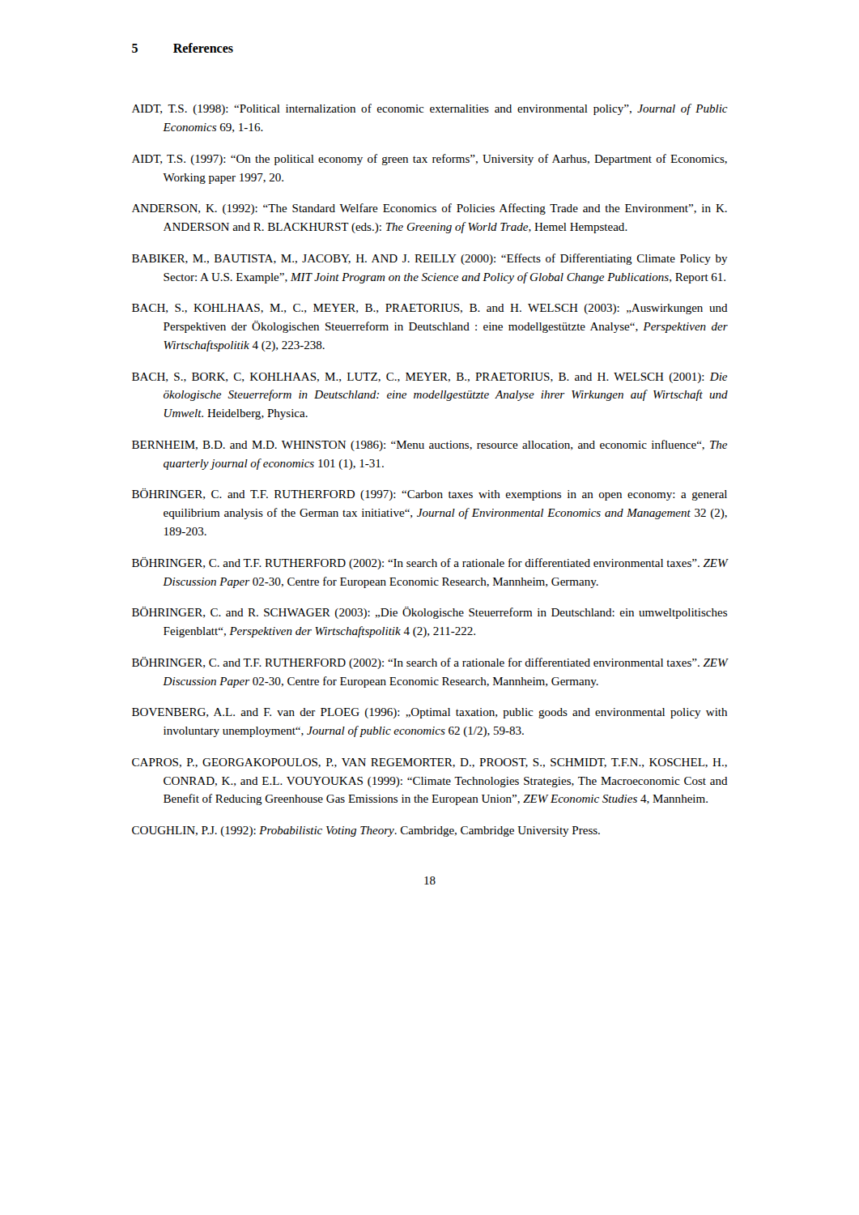5 References
AIDT, T.S. (1998): “Political internalization of economic externalities and environmental policy”, Journal of Public Economics 69, 1-16.
AIDT, T.S. (1997): “On the political economy of green tax reforms”, University of Aarhus, Department of Economics, Working paper 1997, 20.
ANDERSON, K. (1992): “The Standard Welfare Economics of Policies Affecting Trade and the Environment”, in K. ANDERSON and R. BLACKHURST (eds.): The Greening of World Trade, Hemel Hempstead.
BABIKER, M., BAUTISTA, M., JACOBY, H. AND J. REILLY (2000): “Effects of Differentiating Climate Policy by Sector: A U.S. Example”, MIT Joint Program on the Science and Policy of Global Change Publications, Report 61.
BACH, S., KOHLHAAS, M., C., MEYER, B., PRAETORIUS, B. and H. WELSCH (2003): „Auswirkungen und Perspektiven der Ökologischen Steuerreform in Deutschland : eine modellgestützte Analyse“, Perspektiven der Wirtschaftspolitik 4 (2), 223-238.
BACH, S., BORK, C, KOHLHAAS, M., LUTZ, C., MEYER, B., PRAETORIUS, B. and H. WELSCH (2001): Die ökologische Steuerreform in Deutschland: eine modellgestützte Analyse ihrer Wirkungen auf Wirtschaft und Umwelt. Heidelberg, Physica.
BERNHEIM, B.D. and M.D. WHINSTON (1986): “Menu auctions, resource allocation, and economic influence“, The quarterly journal of economics 101 (1), 1-31.
BÖHRINGER, C. and T.F. RUTHERFORD (1997): “Carbon taxes with exemptions in an open economy: a general equilibrium analysis of the German tax initiative“, Journal of Environmental Economics and Management 32 (2), 189-203.
BÖHRINGER, C. and T.F. RUTHERFORD (2002): “In search of a rationale for differentiated environmental taxes”. ZEW Discussion Paper 02-30, Centre for European Economic Research, Mannheim, Germany.
BÖHRINGER, C. and R. SCHWAGER (2003): „Die Ökologische Steuerreform in Deutschland: ein umweltpolitisches Feigenblatt“, Perspektiven der Wirtschaftspolitik 4 (2), 211-222.
BÖHRINGER, C. and T.F. RUTHERFORD (2002): “In search of a rationale for differentiated environmental taxes”. ZEW Discussion Paper 02-30, Centre for European Economic Research, Mannheim, Germany.
BOVENBERG, A.L. and F. van der PLOEG (1996): „Optimal taxation, public goods and environmental policy with involuntary unemployment“, Journal of public economics 62 (1/2), 59-83.
CAPROS, P., GEORGAKOPOULOS, P., VAN REGEMORTER, D., PROOST, S., SCHMIDT, T.F.N., KOSCHEL, H., CONRAD, K., and E.L. VOUYOUKAS (1999): “Climate Technologies Strategies, The Macroeconomic Cost and Benefit of Reducing Greenhouse Gas Emissions in the European Union”, ZEW Economic Studies 4, Mannheim.
COUGHLIN, P.J. (1992): Probabilistic Voting Theory. Cambridge, Cambridge University Press.
18